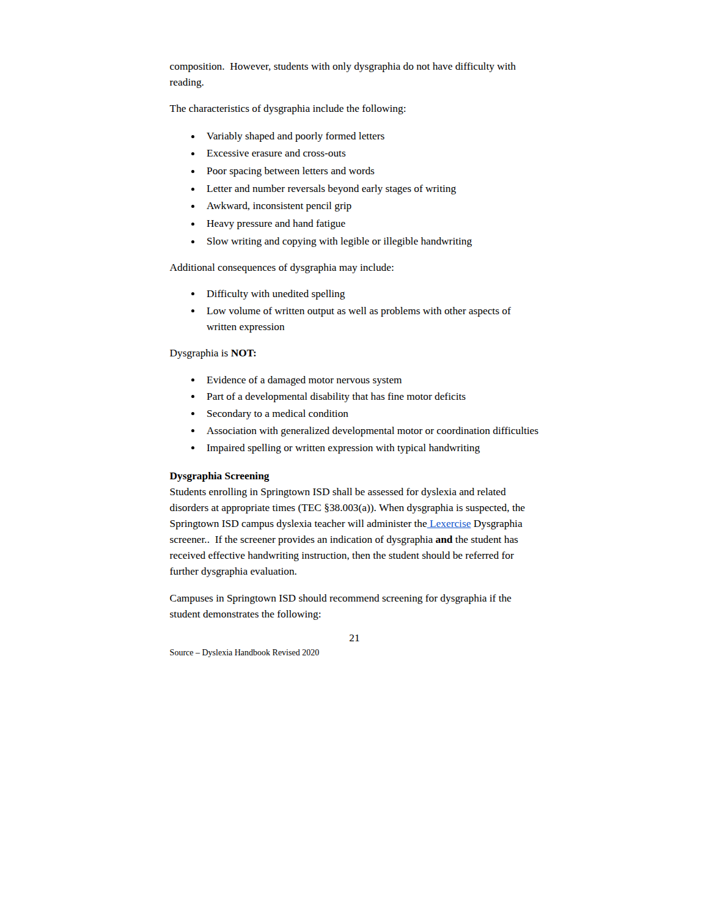composition. However, students with only dysgraphia do not have difficulty with reading.
The characteristics of dysgraphia include the following:
Variably shaped and poorly formed letters
Excessive erasure and cross-outs
Poor spacing between letters and words
Letter and number reversals beyond early stages of writing
Awkward, inconsistent pencil grip
Heavy pressure and hand fatigue
Slow writing and copying with legible or illegible handwriting
Additional consequences of dysgraphia may include:
Difficulty with unedited spelling
Low volume of written output as well as problems with other aspects of written expression
Dysgraphia is NOT:
Evidence of a damaged motor nervous system
Part of a developmental disability that has fine motor deficits
Secondary to a medical condition
Association with generalized developmental motor or coordination difficulties
Impaired spelling or written expression with typical handwriting
Dysgraphia Screening
Students enrolling in Springtown ISD shall be assessed for dyslexia and related disorders at appropriate times (TEC §38.003(a)). When dysgraphia is suspected, the Springtown ISD campus dyslexia teacher will administer the Lexercise Dysgraphia screener.. If the screener provides an indication of dysgraphia and the student has received effective handwriting instruction, then the student should be referred for further dysgraphia evaluation.
Campuses in Springtown ISD should recommend screening for dysgraphia if the student demonstrates the following:
21
Source – Dyslexia Handbook Revised 2020